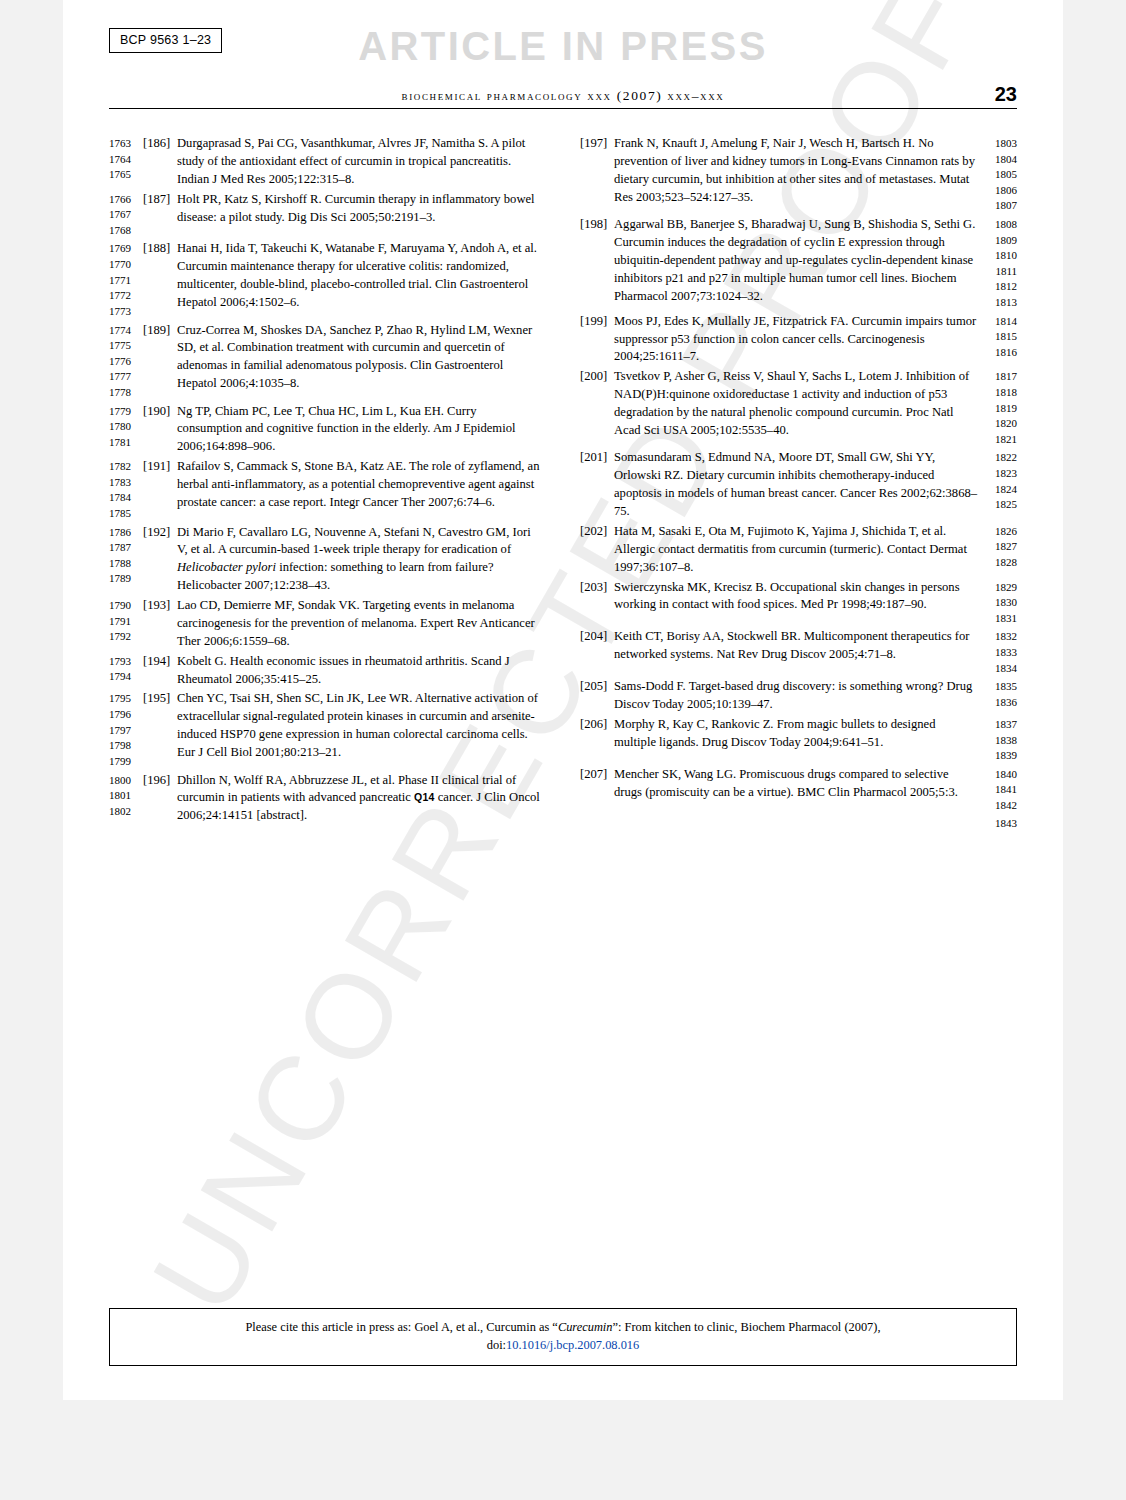UNCORRECTED PROOF
ARTICLE IN PRESS
BCP 9563 1–23
biochemical pharmacology xxx (2007) xxx–xxx
23
176317641765
[186]
Durgaprasad S, Pai CG, Vasanthkumar, Alvres JF, Namitha S. A pilot study of the antioxidant effect of curcumin in tropical pancreatitis. Indian J Med Res 2005;122:315–8.
176617671768
[187]
Holt PR, Katz S, Kirshoff R. Curcumin therapy in inflammatory bowel disease: a pilot study. Dig Dis Sci 2005;50:2191–3.
17691770177117721773
[188]
Hanai H, Iida T, Takeuchi K, Watanabe F, Maruyama Y, Andoh A, et al. Curcumin maintenance therapy for ulcerative colitis: randomized, multicenter, double-blind, placebo-controlled trial. Clin Gastroenterol Hepatol 2006;4:1502–6.
17741775177617771778
[189]
Cruz-Correa M, Shoskes DA, Sanchez P, Zhao R, Hylind LM, Wexner SD, et al. Combination treatment with curcumin and quercetin of adenomas in familial adenomatous polyposis. Clin Gastroenterol Hepatol 2006;4:1035–8.
177917801781
[190]
Ng TP, Chiam PC, Lee T, Chua HC, Lim L, Kua EH. Curry consumption and cognitive function in the elderly. Am J Epidemiol 2006;164:898–906.
1782178317841785
[191]
Rafailov S, Cammack S, Stone BA, Katz AE. The role of zyflamend, an herbal anti-inflammatory, as a potential chemopreventive agent against prostate cancer: a case report. Integr Cancer Ther 2007;6:74–6.
1786178717881789
[192]
Di Mario F, Cavallaro LG, Nouvenne A, Stefani N, Cavestro GM, Iori V, et al. A curcumin-based 1-week triple therapy for eradication of Helicobacter pylori infection: something to learn from failure? Helicobacter 2007;12:238–43.
179017911792
[193]
Lao CD, Demierre MF, Sondak VK. Targeting events in melanoma carcinogenesis for the prevention of melanoma. Expert Rev Anticancer Ther 2006;6:1559–68.
17931794
[194]
Kobelt G. Health economic issues in rheumatoid arthritis. Scand J Rheumatol 2006;35:415–25.
17951796179717981799
[195]
Chen YC, Tsai SH, Shen SC, Lin JK, Lee WR. Alternative activation of extracellular signal-regulated protein kinases in curcumin and arsenite-induced HSP70 gene expression in human colorectal carcinoma cells. Eur J Cell Biol 2001;80:213–21.
180018011802
[196]
Dhillon N, Wolff RA, Abbruzzese JL, et al. Phase II clinical trial of curcumin in patients with advanced pancreatic Q14 cancer. J Clin Oncol 2006;24:14151 [abstract].
[197]
Frank N, Knauft J, Amelung F, Nair J, Wesch H, Bartsch H. No prevention of liver and kidney tumors in Long-Evans Cinnamon rats by dietary curcumin, but inhibition at other sites and of metastases. Mutat Res 2003;523–524:127–35.
18031804180518061807
[198]
Aggarwal BB, Banerjee S, Bharadwaj U, Sung B, Shishodia S, Sethi G. Curcumin induces the degradation of cyclin E expression through ubiquitin-dependent pathway and up-regulates cyclin-dependent kinase inhibitors p21 and p27 in multiple human tumor cell lines. Biochem Pharmacol 2007;73:1024–32.
180818091810181118121813
[199]
Moos PJ, Edes K, Mullally JE, Fitzpatrick FA. Curcumin impairs tumor suppressor p53 function in colon cancer cells. Carcinogenesis 2004;25:1611–7.
181418151816
[200]
Tsvetkov P, Asher G, Reiss V, Shaul Y, Sachs L, Lotem J. Inhibition of NAD(P)H:quinone oxidoreductase 1 activity and induction of p53 degradation by the natural phenolic compound curcumin. Proc Natl Acad Sci USA 2005;102:5535–40.
18171818181918201821
[201]
Somasundaram S, Edmund NA, Moore DT, Small GW, Shi YY, Orlowski RZ. Dietary curcumin inhibits chemotherapy-induced apoptosis in models of human breast cancer. Cancer Res 2002;62:3868–75.
1822182318241825
[202]
Hata M, Sasaki E, Ota M, Fujimoto K, Yajima J, Shichida T, et al. Allergic contact dermatitis from curcumin (turmeric). Contact Dermat 1997;36:107–8.
182618271828
[203]
Swierczynska MK, Krecisz B. Occupational skin changes in persons working in contact with food spices. Med Pr 1998;49:187–90.
182918301831
[204]
Keith CT, Borisy AA, Stockwell BR. Multicomponent therapeutics for networked systems. Nat Rev Drug Discov 2005;4:71–8.
183218331834
[205]
Sams-Dodd F. Target-based drug discovery: is something wrong? Drug Discov Today 2005;10:139–47.
18351836
[206]
Morphy R, Kay C, Rankovic Z. From magic bullets to designed multiple ligands. Drug Discov Today 2004;9:641–51.
183718381839
[207]
Mencher SK, Wang LG. Promiscuous drugs compared to selective drugs (promiscuity can be a virtue). BMC Clin Pharmacol 2005;5:3.
184018411842
1843
Please cite this article in press as: Goel A, et al., Curcumin as “Curecumin”: From kitchen to clinic, Biochem Pharmacol (2007),
doi:10.1016/j.bcp.2007.08.016